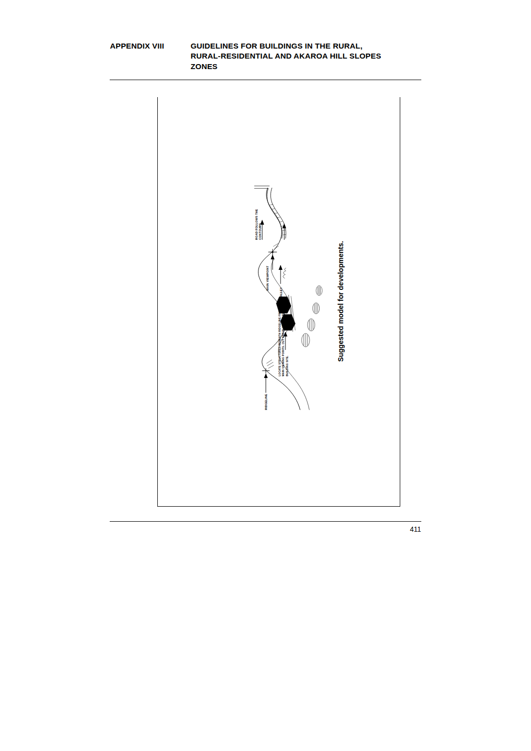APPENDIX VIII
Guidelines for buildings in the rural, rural-residential and Akaroa hill slopes zones
RIDGELINE LOCATE STRUCTURES BENEATH RIDGELINE FROM MAIN VIEWING POINTS. CUT AND PLATFORM THE BUILDING SITE. VALLEY MAIN VIEWPOINT ROAD FOLLOWS THE CONTOURS
Suggested model for developments.
411